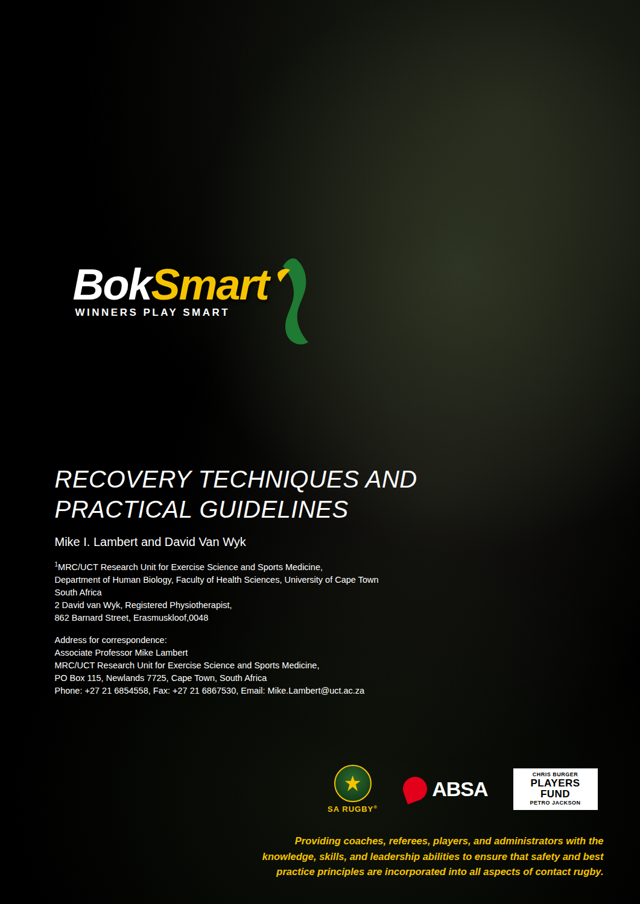Bok Smart
Winners Play Smart
RECOVERY TECHNIQUES AND
PRACTICAL GUIDELINES
Mike I. Lambert and David Van Wyk
1MRC/UCT Research Unit for Exercise Science and Sports Medicine,
Department of Human Biology, Faculty of Health Sciences, University of Cape Town
South Africa
2 David van Wyk, Registered Physiotherapist,
862 Barnard Street, Erasmuskloof,0048
Address for correspondence:
Associate Professor Mike Lambert
MRC/UCT Research Unit for Exercise Science and Sports Medicine,
PO Box 115, Newlands 7725, Cape Town, South Africa
Phone: +27 21 6854558, Fax: +27 21 6867530, Email: Mike.Lambert@uct.ac.za
SA RUGBY®
ABSA
CHRIS BURGER
PLAYERS
FUND
PETRO JACKSON
Providing coaches, referees, players, and administrators with the
knowledge, skills, and leadership abilities to ensure that safety and best
practice principles are incorporated into all aspects of contact rugby.